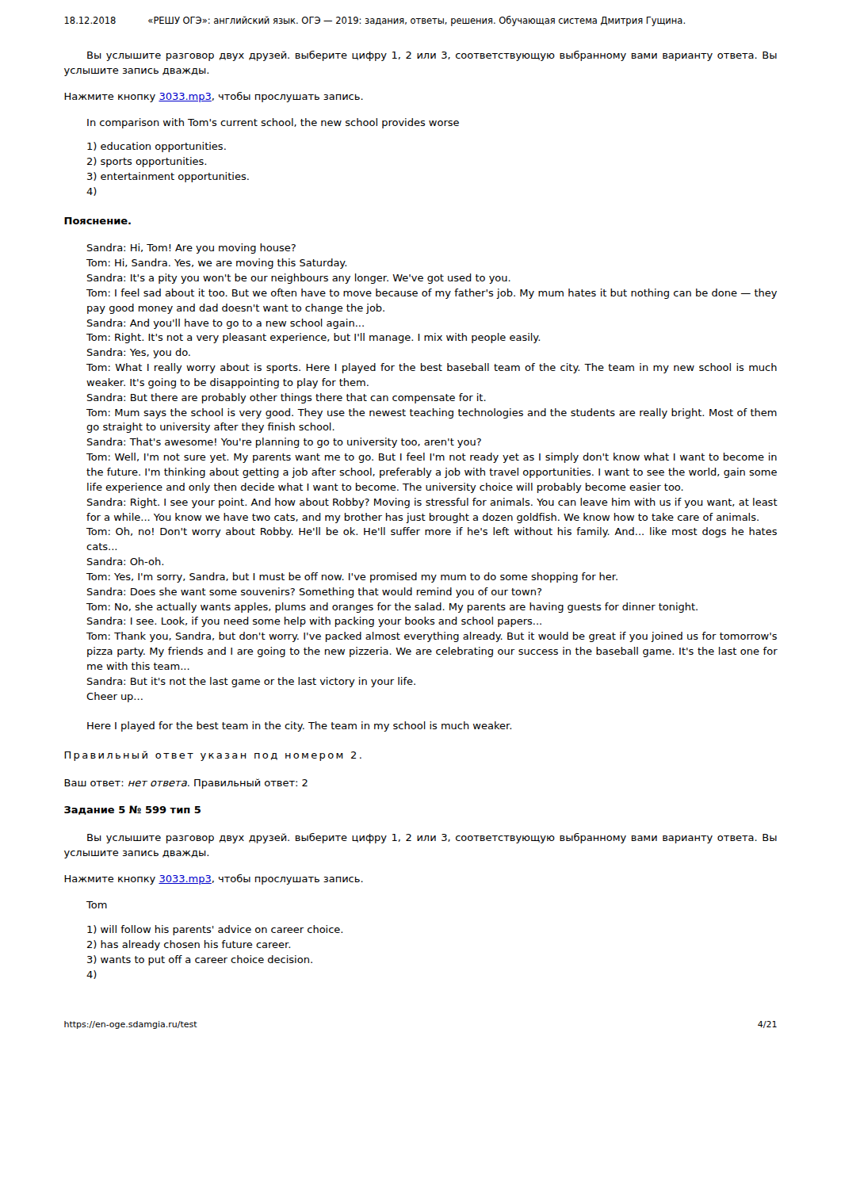18.12.2018
«РЕШУ ОГЭ»: английский язык. ОГЭ — 2019: задания, ответы, решения. Обучающая система Дмитрия Гущина.
Вы услышите разговор двух друзей. выберите цифру 1, 2 или 3, соответствующую выбранному вами варианту ответа. Вы услышите запись дважды.
Нажмите кнопку 3033.mp3, чтобы прослушать запись.
In comparison with Tom's current school, the new school provides worse
1) education opportunities.
2) sports opportunities.
3) entertainment opportunities.
4)
Пояснение.
Sandra: Hi, Tom! Are you moving house?
Tom: Hi, Sandra. Yes, we are moving this Saturday.
Sandra: It's a pity you won't be our neighbours any longer. We've got used to you.
Tom: I feel sad about it too. But we often have to move because of my father's job. My mum hates it but nothing can be done — they pay good money and dad doesn't want to change the job.
Sandra: And you'll have to go to a new school again...
Tom: Right. It's not a very pleasant experience, but I'll manage. I mix with people easily.
Sandra: Yes, you do.
Tom: What I really worry about is sports. Here I played for the best baseball team of the city. The team in my new school is much weaker. It's going to be disappointing to play for them.
Sandra: But there are probably other things there that can compensate for it.
Tom: Mum says the school is very good. They use the newest teaching technologies and the students are really bright. Most of them go straight to university after they finish school.
Sandra: That's awesome! You're planning to go to university too, aren't you?
Tom: Well, I'm not sure yet. My parents want me to go. But I feel I'm not ready yet as I simply don't know what I want to become in the future. I'm thinking about getting a job after school, preferably a job with travel opportunities. I want to see the world, gain some life experience and only then decide what I want to become. The university choice will probably become easier too.
Sandra: Right. I see your point. And how about Robby? Moving is stressful for animals. You can leave him with us if you want, at least for a while... You know we have two cats, and my brother has just brought a dozen goldfish. We know how to take care of animals.
Tom: Oh, no! Don't worry about Robby. He'll be ok. He'll suffer more if he's left without his family. And... like most dogs he hates cats...
Sandra: Oh-oh.
Tom: Yes, I'm sorry, Sandra, but I must be off now. I've promised my mum to do some shopping for her.
Sandra: Does she want some souvenirs? Something that would remind you of our town?
Tom: No, she actually wants apples, plums and oranges for the salad. My parents are having guests for dinner tonight.
Sandra: I see. Look, if you need some help with packing your books and school papers...
Tom: Thank you, Sandra, but don't worry. I've packed almost everything already. But it would be great if you joined us for tomorrow's pizza party. My friends and I are going to the new pizzeria. We are celebrating our success in the baseball game. It's the last one for me with this team...
Sandra: But it's not the last game or the last victory in your life.
Cheer up...
Here I played for the best team in the city. The team in my school is much weaker.
Правильный ответ указан под номером 2.
Ваш ответ: нет ответа. Правильный ответ: 2
Задание 5 № 599 тип 5
Вы услышите разговор двух друзей. выберите цифру 1, 2 или 3, соответствующую выбранному вами варианту ответа. Вы услышите запись дважды.
Нажмите кнопку 3033.mp3, чтобы прослушать запись.
Tom
1) will follow his parents' advice on career choice.
2) has already chosen his future career.
3) wants to put off a career choice decision.
4)
https://en-oge.sdamgia.ru/test
4/21